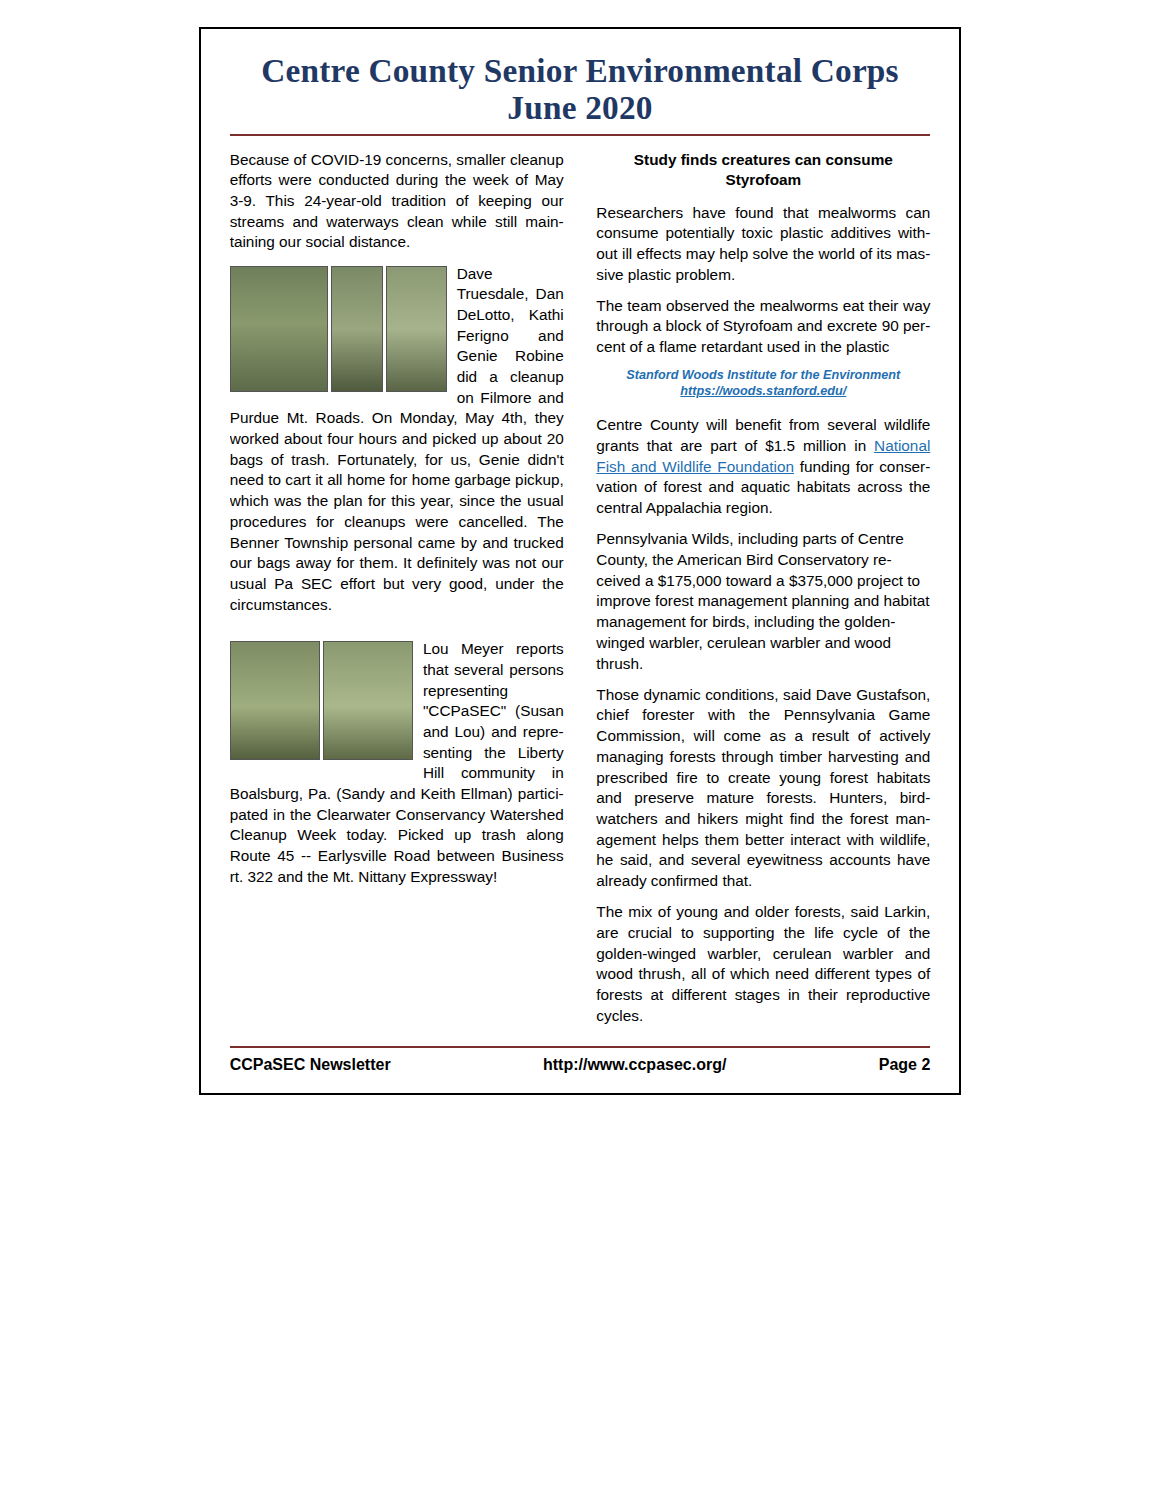Centre County Senior Environmental Corps
June 2020
Because of COVID-19 concerns, smaller cleanup efforts were conducted during the week of May 3-9. This 24-year-old tradition of keeping our streams and waterways clean while still maintaining our social distance.
Dave Truesdale, Dan DeLotto, Kathi Ferigno and Genie Robine did a cleanup on Filmore and Purdue Mt. Roads. On Monday, May 4th, they worked about four hours and picked up about 20 bags of trash. Fortunately, for us, Genie didn't need to cart it all home for home garbage pickup, which was the plan for this year, since the usual procedures for cleanups were cancelled. The Benner Township personal came by and trucked our bags away for them. It definitely was not our usual Pa SEC effort but very good, under the circumstances.
Lou Meyer reports that several persons representing "CCPaSEC" (Susan and Lou) and representing the Liberty Hill community in Boalsburg, Pa. (Sandy and Keith Ellman) participated in the Clearwater Conservancy Watershed Cleanup Week today. Picked up trash along Route 45 -- Earlysville Road between Business rt. 322 and the Mt. Nittany Expressway!
Study finds creatures can consume Styrofoam
Researchers have found that mealworms can consume potentially toxic plastic additives without ill effects may help solve the world of its massive plastic problem.
The team observed the mealworms eat their way through a block of Styrofoam and excrete 90 percent of a flame retardant used in the plastic
Stanford Woods Institute for the Environment
https://woods.stanford.edu/
Centre County will benefit from several wildlife grants that are part of $1.5 million in National Fish and Wildlife Foundation funding for conservation of forest and aquatic habitats across the central Appalachia region.
Pennsylvania Wilds, including parts of Centre County, the American Bird Conservatory received a $175,000 toward a $375,000 project to improve forest management planning and habitat management for birds, including the golden-winged warbler, cerulean warbler and wood thrush.
Those dynamic conditions, said Dave Gustafson, chief forester with the Pennsylvania Game Commission, will come as a result of actively managing forests through timber harvesting and prescribed fire to create young forest habitats and preserve mature forests. Hunters, bird-watchers and hikers might find the forest management helps them better interact with wildlife, he said, and several eyewitness accounts have already confirmed that.
The mix of young and older forests, said Larkin, are crucial to supporting the life cycle of the golden-winged warbler, cerulean warbler and wood thrush, all of which need different types of forests at different stages in their reproductive cycles.
CCPaSEC Newsletter
http://www.ccpasec.org/
Page 2